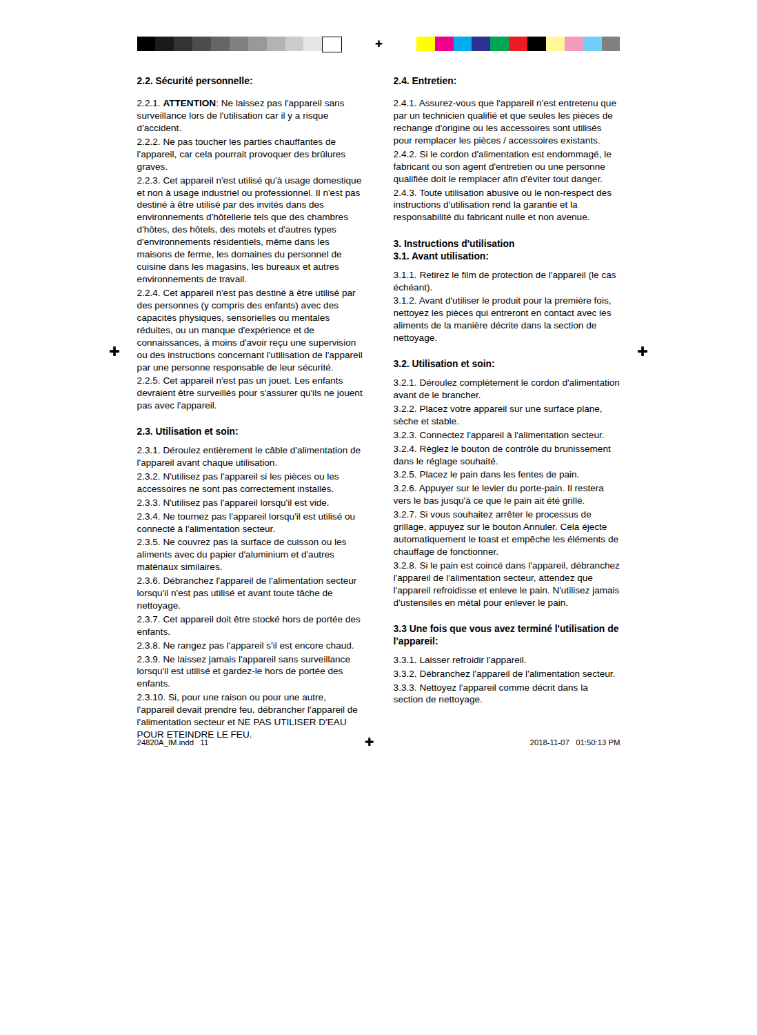✚
✚
✚
2.2. Sécurité personnelle:
2.2.1. ATTENTION: Ne laissez pas l'appareil sans surveillance lors de l'utilisation car il y a risque d'accident.
2.2.2. Ne pas toucher les parties chauffantes de l'appareil, car cela pourrait provoquer des brûlures graves.
2.2.3. Cet appareil n'est utilisé qu'à usage domestique et non à usage industriel ou professionnel. Il n'est pas destiné à être utilisé par des invités dans des environnements d'hôtellerie tels que des chambres d'hôtes, des hôtels, des motels et d'autres types d'environnements résidentiels, même dans les maisons de ferme, les domaines du personnel de cuisine dans les magasins, les bureaux et autres environnements de travail.
2.2.4. Cet appareil n'est pas destiné à être utilisé par des personnes (y compris des enfants) avec des capacités physiques, sensorielles ou mentales réduites, ou un manque d'expérience et de connaissances, à moins d'avoir reçu une supervision ou des instructions concernant l'utilisation de l'appareil par une personne responsable de leur sécurité.
2.2.5. Cet appareil n'est pas un jouet. Les enfants devraient être surveillés pour s'assurer qu'ils ne jouent pas avec l'appareil.
2.3. Utilisation et soin:
2.3.1. Déroulez entièrement le câble d'alimentation de l'appareil avant chaque utilisation.
2.3.2. N'utilisez pas l'appareil si les pièces ou les accessoires ne sont pas correctement installés.
2.3.3. N'utilisez pas l'appareil lorsqu'il est vide.
2.3.4. Ne tournez pas l'appareil lorsqu'il est utilisé ou connecté à l'alimentation secteur.
2.3.5. Ne couvrez pas la surface de cuisson ou les aliments avec du papier d'aluminium et d'autres matériaux similaires.
2.3.6. Débranchez l'appareil de l'alimentation secteur lorsqu'il n'est pas utilisé et avant toute tâche de nettoyage.
2.3.7. Cet appareil doit être stocké hors de portée des enfants.
2.3.8. Ne rangez pas l'appareil s'il est encore chaud.
2.3.9. Ne laissez jamais l'appareil sans surveillance lorsqu'il est utilisé et gardez-le hors de portée des enfants.
2.3.10. Si, pour une raison ou pour une autre, l'appareil devait prendre feu, débrancher l'appareil de l'alimentation secteur et NE PAS UTILISER D'EAU POUR ETEINDRE LE FEU.
2.4. Entretien:
2.4.1. Assurez-vous que l'appareil n'est entretenu que par un technicien qualifié et que seules les pièces de rechange d'origine ou les accessoires sont utilisés pour remplacer les pièces / accessoires existants.
2.4.2. Si le cordon d'alimentation est endommagé, le fabricant ou son agent d'entretien ou une personne qualifiée doit le remplacer afin d'éviter tout danger.
2.4.3. Toute utilisation abusive ou le non-respect des instructions d'utilisation rend la garantie et la responsabilité du fabricant nulle et non avenue.
3. Instructions d'utilisation
3.1. Avant utilisation:
3.1.1. Retirez le film de protection de l'appareil (le cas échéant).
3.1.2. Avant d'utiliser le produit pour la première fois, nettoyez les pièces qui entreront en contact avec les aliments de la manière décrite dans la section de nettoyage.
3.2. Utilisation et soin:
3.2.1. Déroulez complètement le cordon d'alimentation avant de le brancher.
3.2.2. Placez votre appareil sur une surface plane, sèche et stable.
3.2.3. Connectez l'appareil à l'alimentation secteur.
3.2.4. Réglez le bouton de contrôle du brunissement dans le réglage souhaité.
3.2.5. Placez le pain dans les fentes de pain.
3.2.6. Appuyer sur le levier du porte-pain. Il restera vers le bas jusqu'à ce que le pain ait été grillé.
3.2.7. Si vous souhaitez arrêter le processus de grillage, appuyez sur le bouton Annuler. Cela éjecte automatiquement le toast et empêche les éléments de chauffage de fonctionner.
3.2.8. Si le pain est coincé dans l'appareil, débranchez l'appareil de l'alimentation secteur, attendez que l'appareil refroidisse et enleve le pain. N'utilisez jamais d'ustensiles en métal pour enlever le pain.
3.3 Une fois que vous avez terminé l'utilisation de l'appareil:
3.3.1. Laisser refroidir l'appareil.
3.3.2. Débranchez l'appareil de l'alimentation secteur.
3.3.3. Nettoyez l'appareil comme décrit dans la section de nettoyage.
24820A_IM.indd 11 ✚ 2018-11-07 01:50:13 PM